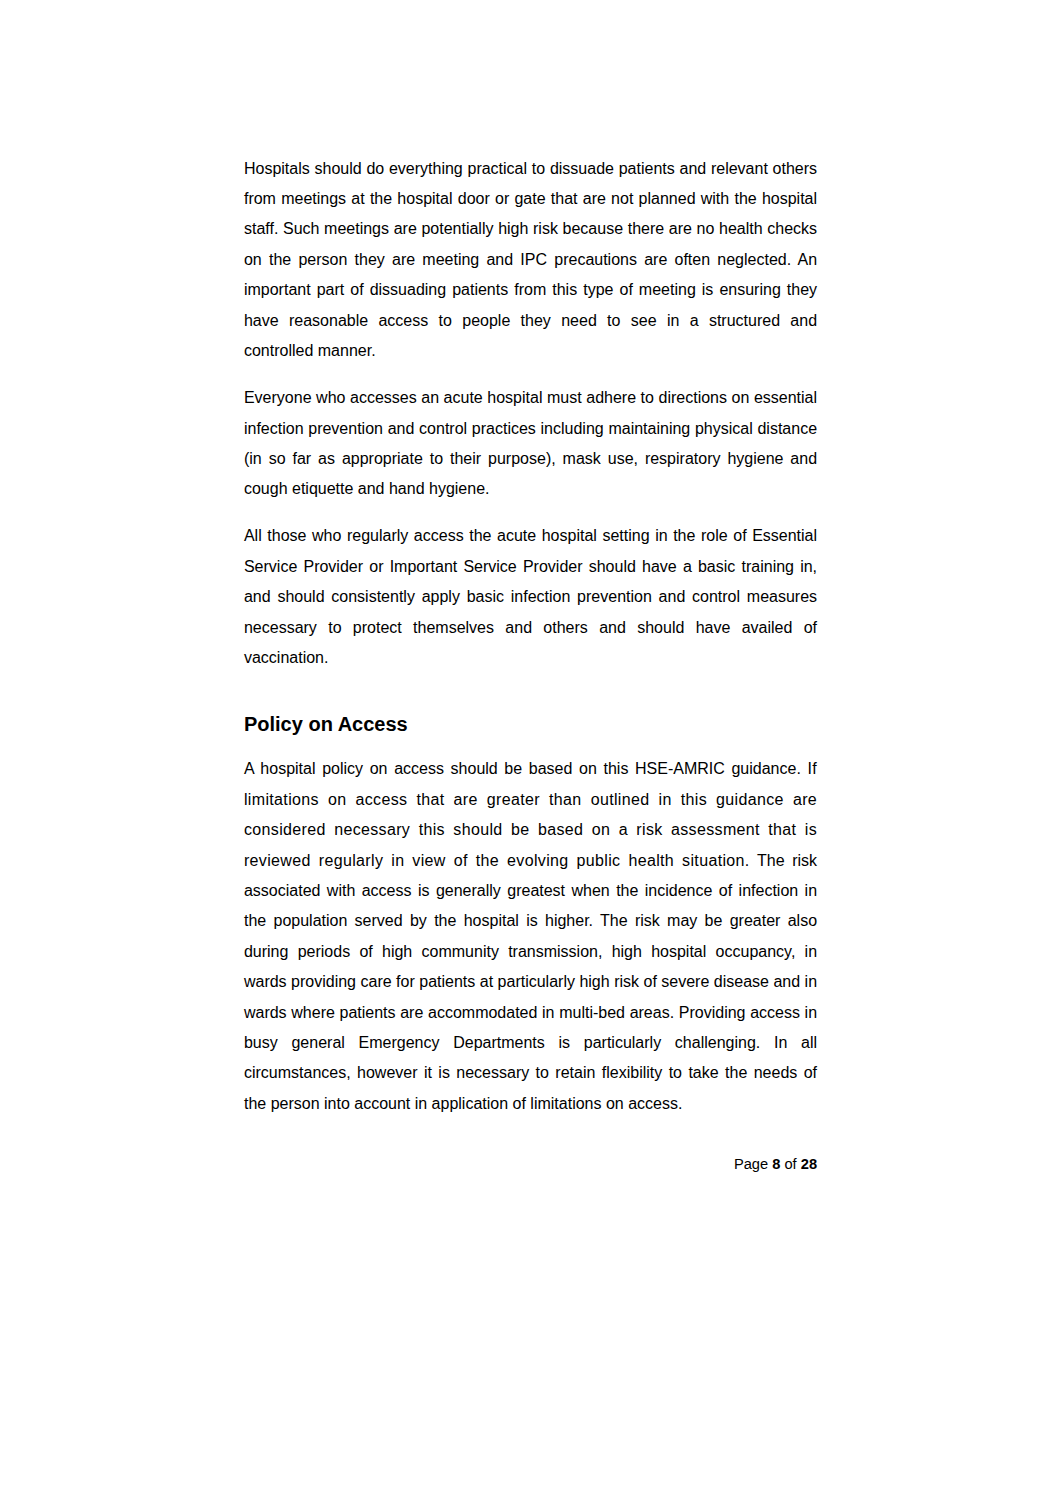Hospitals should do everything practical to dissuade patients and relevant others from meetings at the hospital door or gate that are not planned with the hospital staff. Such meetings are potentially high risk because there are no health checks on the person they are meeting and IPC precautions are often neglected. An important part of dissuading patients from this type of meeting is ensuring they have reasonable access to people they need to see in a structured and controlled manner.
Everyone who accesses an acute hospital must adhere to directions on essential infection prevention and control practices including maintaining physical distance (in so far as appropriate to their purpose), mask use, respiratory hygiene and cough etiquette and hand hygiene.
All those who regularly access the acute hospital setting in the role of Essential Service Provider or Important Service Provider should have a basic training in, and should consistently apply basic infection prevention and control measures necessary to protect themselves and others and should have availed of vaccination.
Policy on Access
A hospital policy on access should be based on this HSE-AMRIC guidance. If limitations on access that are greater than outlined in this guidance are considered necessary this should be based on a risk assessment that is reviewed regularly in view of the evolving public health situation. The risk associated with access is generally greatest when the incidence of infection in the population served by the hospital is higher. The risk may be greater also during periods of high community transmission, high hospital occupancy, in wards providing care for patients at particularly high risk of severe disease and in wards where patients are accommodated in multi-bed areas. Providing access in busy general Emergency Departments is particularly challenging. In all circumstances, however it is necessary to retain flexibility to take the needs of the person into account in application of limitations on access.
Page 8 of 28